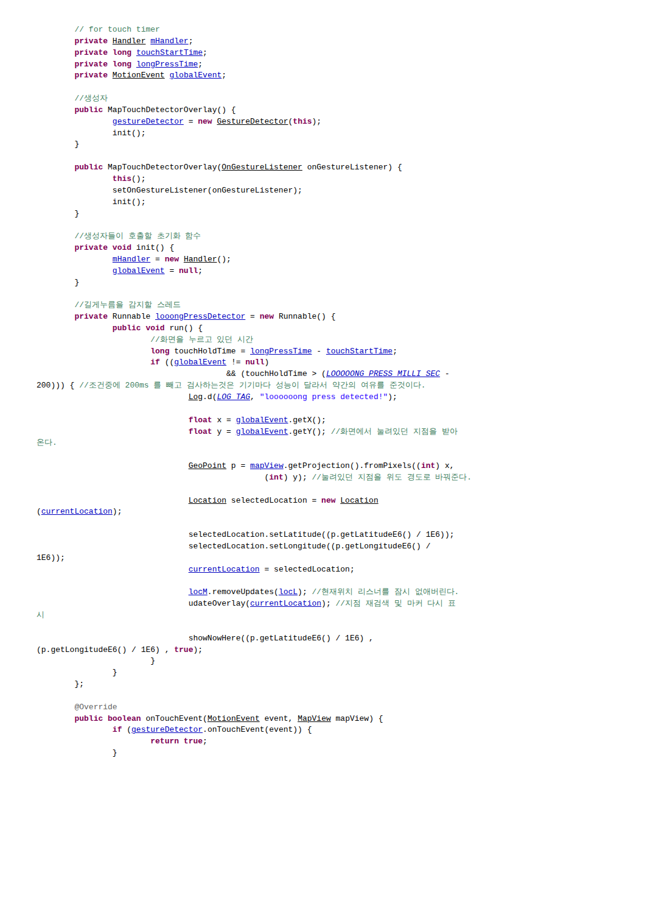// for touch timer
        private Handler mHandler;
        private long touchStartTime;
        private long longPressTime;
        private MotionEvent globalEvent;

        //생성자
        public MapTouchDetectorOverlay() {
                gestureDetector = new GestureDetector(this);
                init();
        }

        public MapTouchDetectorOverlay(OnGestureListener onGestureListener) {
                this();
                setOnGestureListener(onGestureListener);
                init();
        }

        //생성자들이 호출할 초기화 함수
        private void init() {
                mHandler = new Handler();
                globalEvent = null;
        }

        //길게누름을 감지할 스레드
        private Runnable looongPressDetector = new Runnable() {
                public void run() {
                        //화면을 누르고 있던 시간
                        long touchHoldTime = longPressTime - touchStartTime;
                        if ((globalEvent != null)
                                        && (touchHoldTime > (LOOOOONG_PRESS_MILLI_SEC -
200))) { //조건중에 200ms 를 빼고 검사하는것은 기기마다 성능이 달라서 약간의 여유를 준것이다.
                                Log.d(LOG_TAG, "loooooong press detected!");

                                float x = globalEvent.getX();
                                float y = globalEvent.getY(); //화면에서 눌려있던 지점을 받아
온다.

                                GeoPoint p = mapView.getProjection().fromPixels((int) x,
                                                (int) y); //눌려있던 지점을 위도 경도로 바꿔준다.

                                Location selectedLocation = new Location
(currentLocation);

                                selectedLocation.setLatitude((p.getLatitudeE6() / 1E6));
                                selectedLocation.setLongitude((p.getLongitudeE6() /
1E6));
                                currentLocation = selectedLocation;

                                locM.removeUpdates(locL); //현재위치 리스너를 잠시 없애버린다.
                                udateOverlay(currentLocation); //지점 재검색 및 마커 다시 표
시

                                showNowHere((p.getLatitudeE6() / 1E6) ,
(p.getLongitudeE6() / 1E6) , true);
                        }
                }
        };

        @Override
        public boolean onTouchEvent(MotionEvent event, MapView mapView) {
                if (gestureDetector.onTouchEvent(event)) {
                        return true;
                }